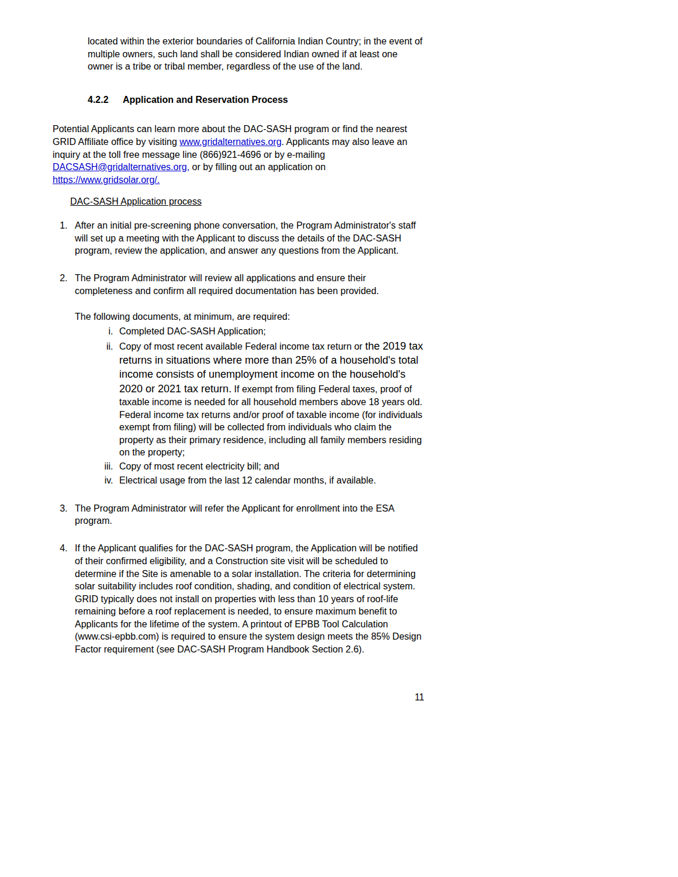located within the exterior boundaries of California Indian Country; in the event of multiple owners, such land shall be considered Indian owned if at least one owner is a tribe or tribal member, regardless of the use of the land.
4.2.2 Application and Reservation Process
Potential Applicants can learn more about the DAC-SASH program or find the nearest GRID Affiliate office by visiting www.gridalternatives.org. Applicants may also leave an inquiry at the toll free message line (866)921-4696 or by e-mailing DACSASH@gridalternatives.org, or by filling out an application on https://www.gridsolar.org/.
DAC-SASH Application process
After an initial pre-screening phone conversation, the Program Administrator's staff will set up a meeting with the Applicant to discuss the details of the DAC-SASH program, review the application, and answer any questions from the Applicant.
The Program Administrator will review all applications and ensure their completeness and confirm all required documentation has been provided.
The following documents, at minimum, are required:
Completed DAC-SASH Application;
Copy of most recent available Federal income tax return or the 2019 tax returns in situations where more than 25% of a household's total income consists of unemployment income on the household's 2020 or 2021 tax return. If exempt from filing Federal taxes, proof of taxable income is needed for all household members above 18 years old. Federal income tax returns and/or proof of taxable income (for individuals exempt from filing) will be collected from individuals who claim the property as their primary residence, including all family members residing on the property;
Copy of most recent electricity bill; and
Electrical usage from the last 12 calendar months, if available.
The Program Administrator will refer the Applicant for enrollment into the ESA program.
If the Applicant qualifies for the DAC-SASH program, the Application will be notified of their confirmed eligibility, and a Construction site visit will be scheduled to determine if the Site is amenable to a solar installation. The criteria for determining solar suitability includes roof condition, shading, and condition of electrical system. GRID typically does not install on properties with less than 10 years of roof-life remaining before a roof replacement is needed, to ensure maximum benefit to Applicants for the lifetime of the system. A printout of EPBB Tool Calculation (www.csi-epbb.com) is required to ensure the system design meets the 85% Design Factor requirement (see DAC-SASH Program Handbook Section 2.6).
11